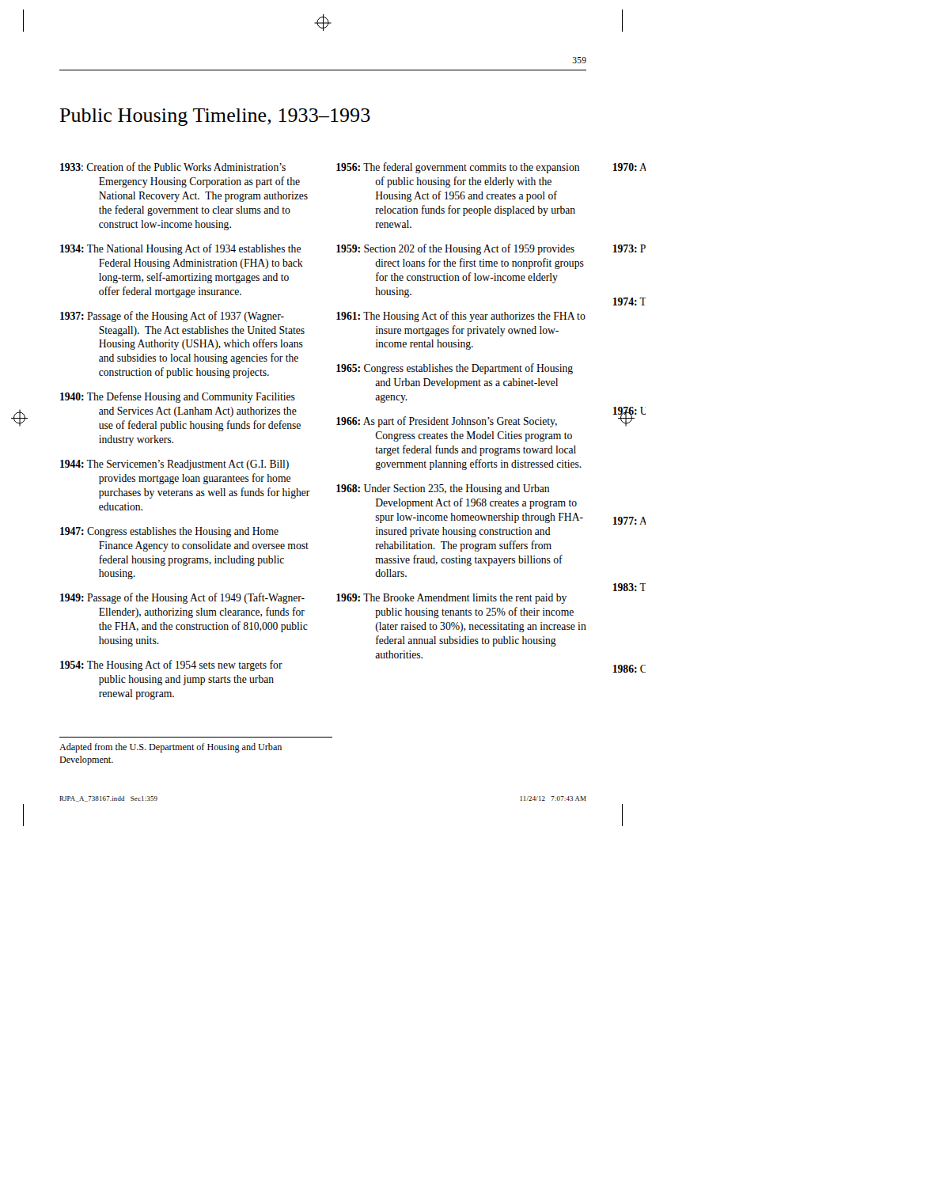359
Public Housing Timeline, 1933–1993
1933: Creation of the Public Works Administration’s Emergency Housing Corporation as part of the National Recovery Act. The program authorizes the federal government to clear slums and to construct low-income housing.
1934: The National Housing Act of 1934 establishes the Federal Housing Administration (FHA) to back long-term, self-amortizing mortgages and to offer federal mortgage insurance.
1937: Passage of the Housing Act of 1937 (Wagner-Steagall). The Act establishes the United States Housing Authority (USHA), which offers loans and subsidies to local housing agencies for the construction of public housing projects.
1940: The Defense Housing and Community Facilities and Services Act (Lanham Act) authorizes the use of federal public housing funds for defense industry workers.
1944: The Servicemen’s Readjustment Act (G.I. Bill) provides mortgage loan guarantees for home purchases by veterans as well as funds for higher education.
1947: Congress establishes the Housing and Home Finance Agency to consolidate and oversee most federal housing programs, including public housing.
1949: Passage of the Housing Act of 1949 (Taft-Wagner-Ellender), authorizing slum clearance, funds for the FHA, and the construction of 810,000 public housing units.
1954: The Housing Act of 1954 sets new targets for public housing and jump starts the urban renewal program.
1956: The federal government commits to the expansion of public housing for the elderly with the Housing Act of 1956 and creates a pool of relocation funds for people displaced by urban renewal.
1959: Section 202 of the Housing Act of 1959 provides direct loans for the first time to nonprofit groups for the construction of low-income elderly housing.
1961: The Housing Act of this year authorizes the FHA to insure mortgages for privately owned low-income rental housing.
1965: Congress establishes the Department of Housing and Urban Development as a cabinet-level agency.
1966: As part of President Johnson’s Great Society, Congress creates the Model Cities program to target federal funds and programs toward local government planning efforts in distressed cities.
1968: Under Section 235, the Housing and Urban Development Act of 1968 creates a program to spur low-income homeownership through FHA-insured private housing construction and rehabilitation. The program suffers from massive fraud, costing taxpayers billions of dollars.
1969: The Brooke Amendment limits the rent paid by public housing tenants to 25% of their income (later raised to 30%), necessitating an increase in federal annual subsidies to public housing authorities.
1970: As a predecessor to Section 8, the Housing and Urban Development Act of 1970 establishes the Experimental Housing Allowance Program to subsidize the rents of low-income tenants in privately owned buildings.
1973: President Nixon places a moratorium on all new conventional public housing projects except those devoted to elderly residency.
1974: The Housing and Community Development Act of 1974 consolidates various U.S. Department of Housing and Urban Development (HUD) funding streams into the Community Development Block Grant (CDBG) program. The Act also establishes the Section 8 housing programs.
1976: U.S. Supreme Court issues decision in Hills v. Gautreaux. The court ruled unanimously that HUD contributed to racial segregation in Chicago through discriminatory practices and could be held liable. A consent decree eventually led to relief payments to 25,000 people.
1977: After a long fight, housing activists push Congress to pass the Community Reinvestment Act, which requires banks to report their lending practices in neighborhoods where they gather deposits.
1983: The Housing and Urban-Rural Recovery Act introduces the Section 8 voucher program, which provides tenants with rental subsidies that are more flexible and portable than the original Section 8 certificates.
1986: Congress authorizes the Low Income Housing Tax Credit to spur the construction and rehabilitation of low-income housing.
1993: Congress authorizes the Urban Revitalization Demonstration Program, or HOPE VI, to provide public housing revitalization grants to local governments. The program seeks to replace high-rise public housing projects with low-rise, mixed-income housing. HOPE VI is ongoing.
Adapted from the U.S. Department of Housing and Urban Development.
RJPA_A_738167.indd Sec1:359
11/24/12 7:07:43 AM